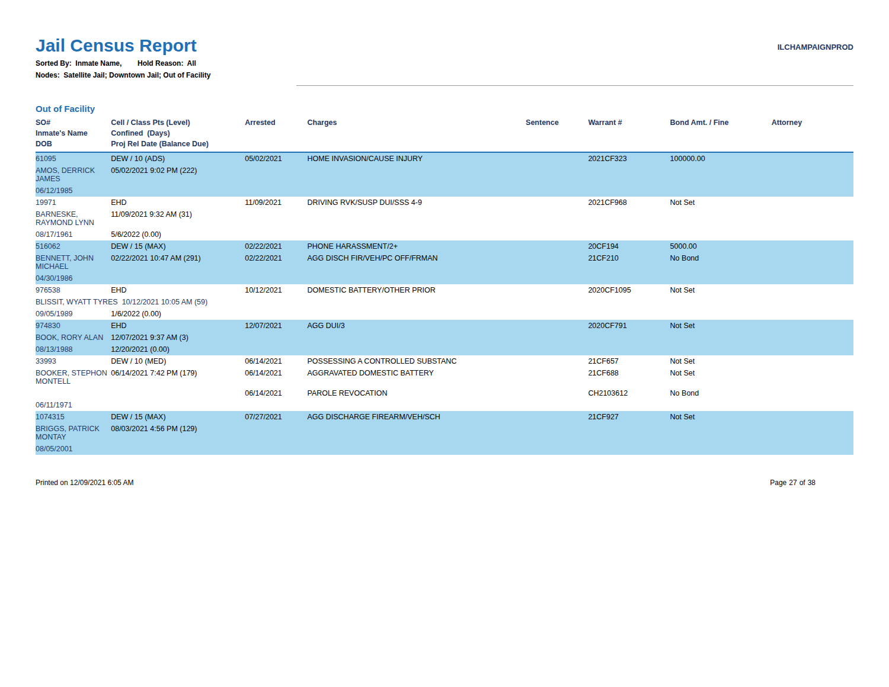ILCHAMPAIGNPROD
Jail Census Report
Sorted By: Inmate Name, Hold Reason: All
Nodes: Satellite Jail; Downtown Jail; Out of Facility
Out of Facility
| SO# | Cell / Class Pts (Level) | Arrested | Charges | Sentence | Warrant # | Bond Amt. / Fine | Attorney |
| --- | --- | --- | --- | --- | --- | --- | --- |
| Inmate's Name | Confined (Days) | | | | | | |
| DOB | Proj Rel Date (Balance Due) | | | | | | |
| 61095 | DEW / 10 (ADS) | 05/02/2021 | HOME INVASION/CAUSE INJURY | | 2021CF323 | 100000.00 | |
| AMOS, DERRICK JAMES | 05/02/2021 9:02 PM (222) | | | | | | |
| 06/12/1985 | | | | | | | |
| 19971 | EHD | 11/09/2021 | DRIVING RVK/SUSP DUI/SSS 4-9 | | 2021CF968 | Not Set | |
| BARNESKE, RAYMOND LYNN | 11/09/2021 9:32 AM (31) | | | | | | |
| 08/17/1961 | 5/6/2022 (0.00) | | | | | | |
| 516062 | DEW / 15 (MAX) | 02/22/2021 | PHONE HARASSMENT/2+ | | 20CF194 | 5000.00 | |
| BENNETT, JOHN MICHAEL | 02/22/2021 10:47 AM (291) | 02/22/2021 | AGG DISCH FIR/VEH/PC OFF/FRMAN | | 21CF210 | No Bond | |
| 04/30/1986 | | | | | | | |
| 976538 | EHD | 10/12/2021 | DOMESTIC BATTERY/OTHER PRIOR | | 2020CF1095 | Not Set | |
| BLISSIT, WYATT TYRES 10/12/2021 10:05 AM (59) | | | | | | |
| 09/05/1989 | 1/6/2022 (0.00) | | | | | | |
| 974830 | EHD | 12/07/2021 | AGG DUI/3 | | 2020CF791 | Not Set | |
| BOOK, RORY ALAN | 12/07/2021 9:37 AM (3) | | | | | | |
| 08/13/1988 | 12/20/2021 (0.00) | | | | | | |
| 33993 | DEW / 10 (MED) | 06/14/2021 | POSSESSING A CONTROLLED SUBSTANC | | 21CF657 | Not Set | |
| BOOKER, STEPHON MONTELL | 06/14/2021 7:42 PM (179) | 06/14/2021 | AGGRAVATED DOMESTIC BATTERY | | 21CF688 | Not Set | |
| | | 06/14/2021 | PAROLE REVOCATION | | CH2103612 | No Bond | |
| 06/11/1971 | | | | | | | |
| 1074315 | DEW / 15 (MAX) | 07/27/2021 | AGG DISCHARGE FIREARM/VEH/SCH | | 21CF927 | Not Set | |
| BRIGGS, PATRICK MONTAY | 08/03/2021 4:56 PM (129) | | | | | | |
| 08/05/2001 | | | | | | | |
Printed on 12/09/2021 6:05 AM
Page27of38